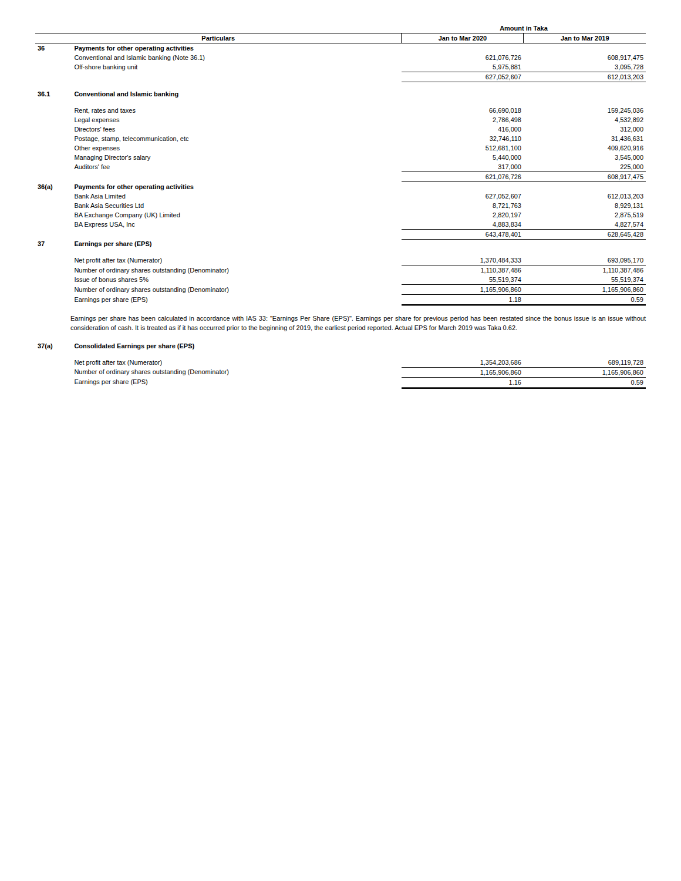| | Amount in Taka |
| Particulars | Jan to Mar 2020 | Jan to Mar 2019 |
| 36 | Payments for other operating activities | | |
| | Conventional and Islamic banking (Note 36.1) | 621,076,726 | 608,917,475 |
| | Off-shore banking unit | 5,975,881 | 3,095,728 |
| | | 627,052,607 | 612,013,203 |
| 36.1 | Conventional and Islamic banking | | |
| | Rent, rates and taxes | 66,690,018 | 159,245,036 |
| | Legal expenses | 2,786,498 | 4,532,892 |
| | Directors' fees | 416,000 | 312,000 |
| | Postage, stamp, telecommunication, etc | 32,746,110 | 31,436,631 |
| | Other expenses | 512,681,100 | 409,620,916 |
| | Managing Director's salary | 5,440,000 | 3,545,000 |
| | Auditors' fee | 317,000 | 225,000 |
| | | 621,076,726 | 608,917,475 |
| 36(a) | Payments for other operating activities | | |
| | Bank Asia Limited | 627,052,607 | 612,013,203 |
| | Bank Asia Securities Ltd | 8,721,763 | 8,929,131 |
| | BA Exchange Company (UK) Limited | 2,820,197 | 2,875,519 |
| | BA Express USA, Inc | 4,883,834 | 4,827,574 |
| | | 643,478,401 | 628,645,428 |
| 37 | Earnings per share (EPS) | | |
| | Net profit after tax (Numerator) | 1,370,484,333 | 693,095,170 |
| | Number of ordinary shares outstanding (Denominator) | 1,110,387,486 | 1,110,387,486 |
| | Issue of bonus shares 5% | 55,519,374 | 55,519,374 |
| | Number of ordinary shares outstanding (Denominator) | 1,165,906,860 | 1,165,906,860 |
| | Earnings per share (EPS) | 1.18 | 0.59 |
Earnings per share has been calculated in accordance with IAS 33: "Earnings Per Share (EPS)". Earnings per share for previous period has been restated since the bonus issue is an issue without consideration of cash. It is treated as if it has occurred prior to the beginning of 2019, the earliest period reported. Actual EPS for March 2019 was Taka 0.62.
| 37(a) | Consolidated Earnings per share (EPS) | | |
| | Net profit after tax (Numerator) | 1,354,203,686 | 689,119,728 |
| | Number of ordinary shares outstanding (Denominator) | 1,165,906,860 | 1,165,906,860 |
| | Earnings per share (EPS) | 1.16 | 0.59 |